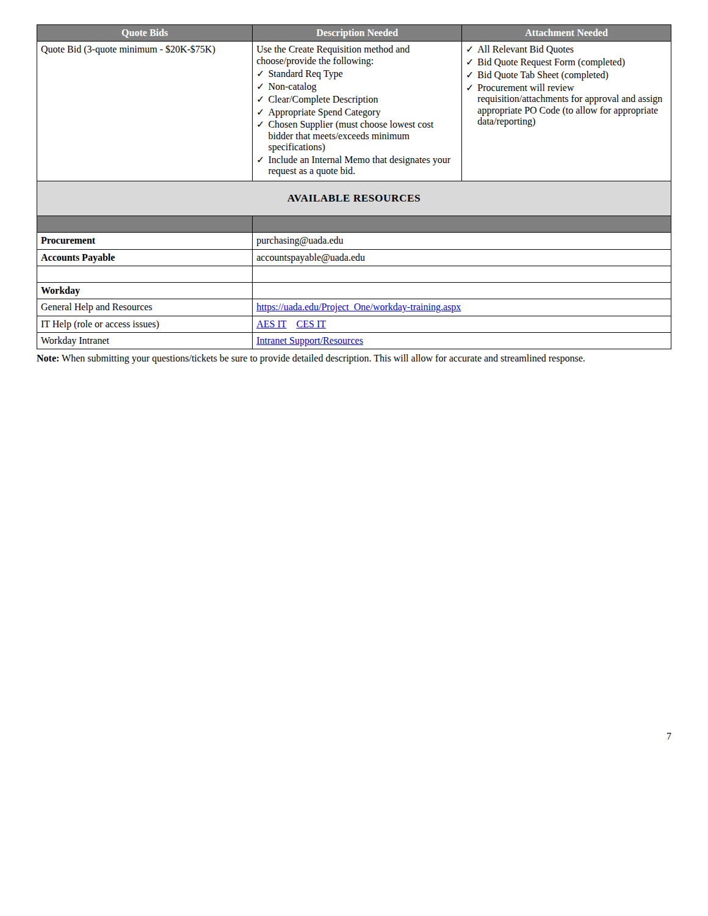| Quote Bids | Description Needed | Attachment Needed |
| --- | --- | --- |
| Quote Bid (3-quote minimum - $20K-$75K) | Use the Create Requisition method and choose/provide the following: Standard Req Type Non-catalog Clear/Complete Description Appropriate Spend Category Chosen Supplier (must choose lowest cost bidder that meets/exceeds minimum specifications) Include an Internal Memo that designates your request as a quote bid. | All Relevant Bid Quotes Bid Quote Request Form (completed) Bid Quote Tab Sheet (completed) Procurement will review requisition/attachments for approval and assign appropriate PO Code (to allow for appropriate data/reporting) |
| AVAILABLE RESOURCES |
| Procurement | purchasing@uada.edu |
| Accounts Payable | accountspayable@uada.edu |
| Workday | |
| General Help and Resources | https://uada.edu/Project_One/workday-training.aspx |
| IT Help (role or access issues) | AES IT CES IT |
| Workday Intranet | Intranet Support/Resources |
Note: When submitting your questions/tickets be sure to provide detailed description. This will allow for accurate and streamlined response.
7